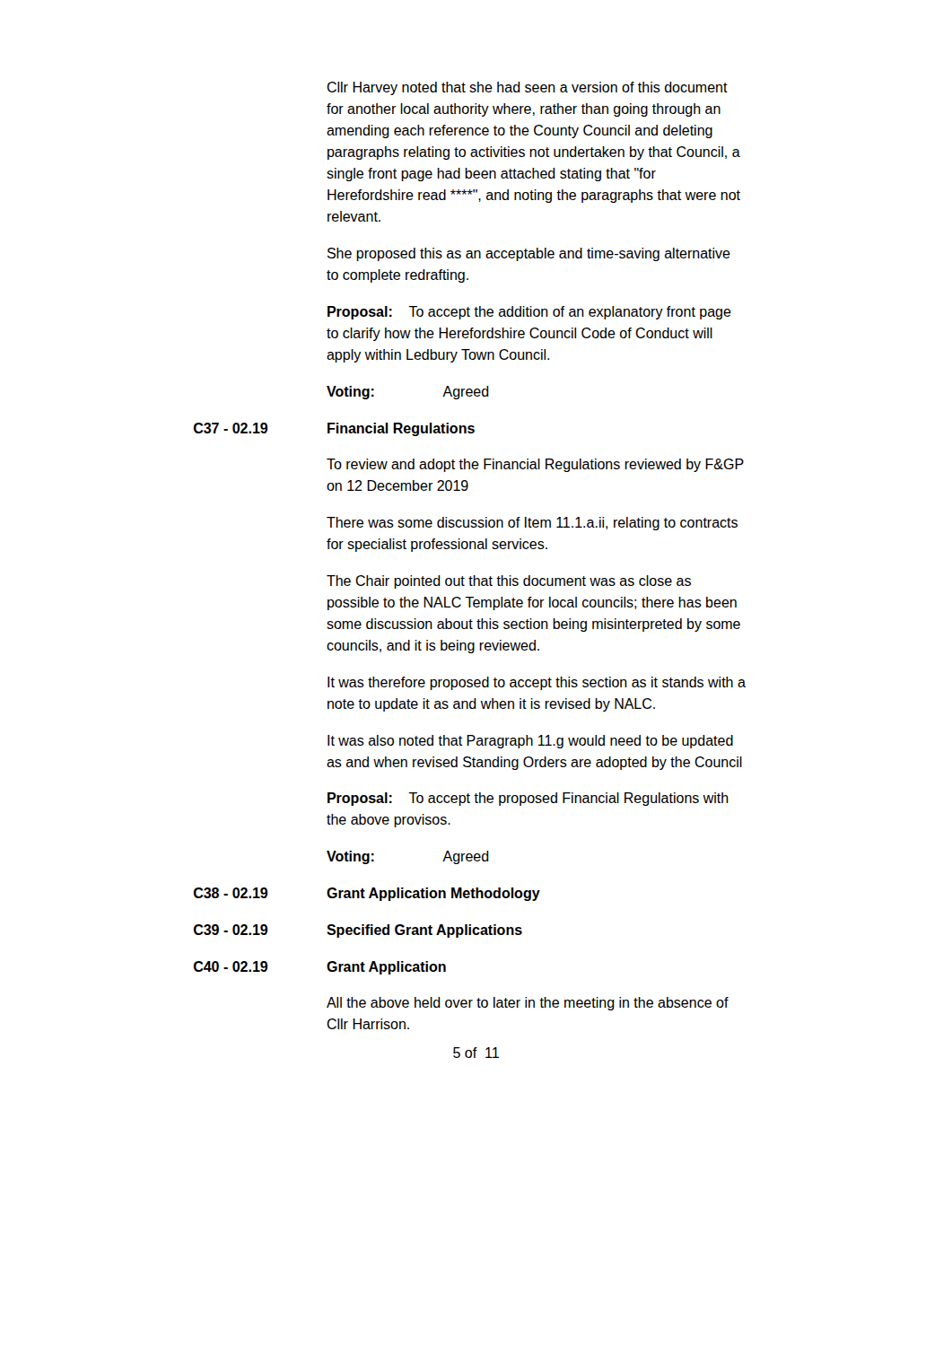Cllr Harvey noted that she had seen a version of this document for another local authority where, rather than going through an amending each reference to the County Council and deleting paragraphs relating to activities not undertaken by that Council, a single front page had been attached stating that "for Herefordshire read ****", and noting the paragraphs that were not relevant.
She proposed this as an acceptable and time-saving alternative to complete redrafting.
Proposal: To accept the addition of an explanatory front page to clarify how the Herefordshire Council Code of Conduct will apply within Ledbury Town Council.
Voting:
Agreed
C37 - 02.19
Financial Regulations
To review and adopt the Financial Regulations reviewed by F&GP on 12 December 2019
There was some discussion of Item 11.1.a.ii, relating to contracts for specialist professional services.
The Chair pointed out that this document was as close as possible to the NALC Template for local councils; there has been some discussion about this section being misinterpreted by some councils, and it is being reviewed.
It was therefore proposed to accept this section as it stands with a note to update it as and when it is revised by NALC.
It was also noted that Paragraph 11.g would need to be updated as and when revised Standing Orders are adopted by the Council
Proposal: To accept the proposed Financial Regulations with the above provisos.
Voting:
Agreed
C38 - 02.19
Grant Application Methodology
C39 - 02.19
Specified Grant Applications
C40 - 02.19
Grant Application
All the above held over to later in the meeting in the absence of Cllr Harrison.
5 of 11